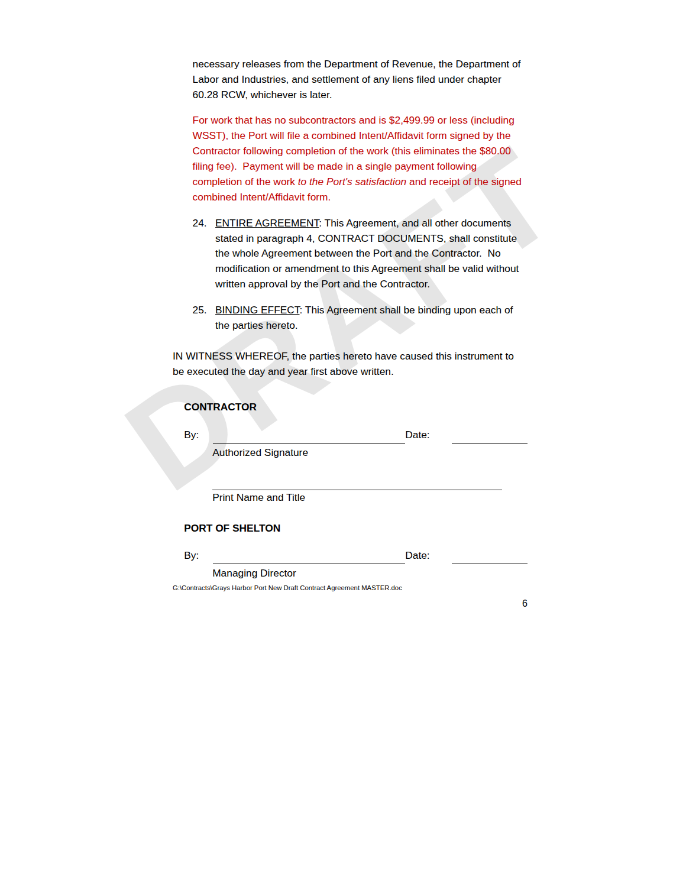DRAFT
necessary releases from the Department of Revenue, the Department of Labor and Industries, and settlement of any liens filed under chapter 60.28 RCW, whichever is later.
For work that has no subcontractors and is $2,499.99 or less (including WSST), the Port will file a combined Intent/Affidavit form signed by the Contractor following completion of the work (this eliminates the $80.00 filing fee). Payment will be made in a single payment following completion of the work to the Port's satisfaction and receipt of the signed combined Intent/Affidavit form.
24. ENTIRE AGREEMENT: This Agreement, and all other documents stated in paragraph 4, CONTRACT DOCUMENTS, shall constitute the whole Agreement between the Port and the Contractor. No modification or amendment to this Agreement shall be valid without written approval by the Port and the Contractor.
25. BINDING EFFECT: This Agreement shall be binding upon each of the parties hereto.
IN WITNESS WHEREOF, the parties hereto have caused this instrument to be executed the day and year first above written.
CONTRACTOR
| By: | | Date: | |
Authorized Signature
Print Name and Title
PORT OF SHELTON
| By: | | Date: | |
Managing Director
G:\Contracts\Grays Harbor Port New Draft Contract Agreement MASTER.doc
6